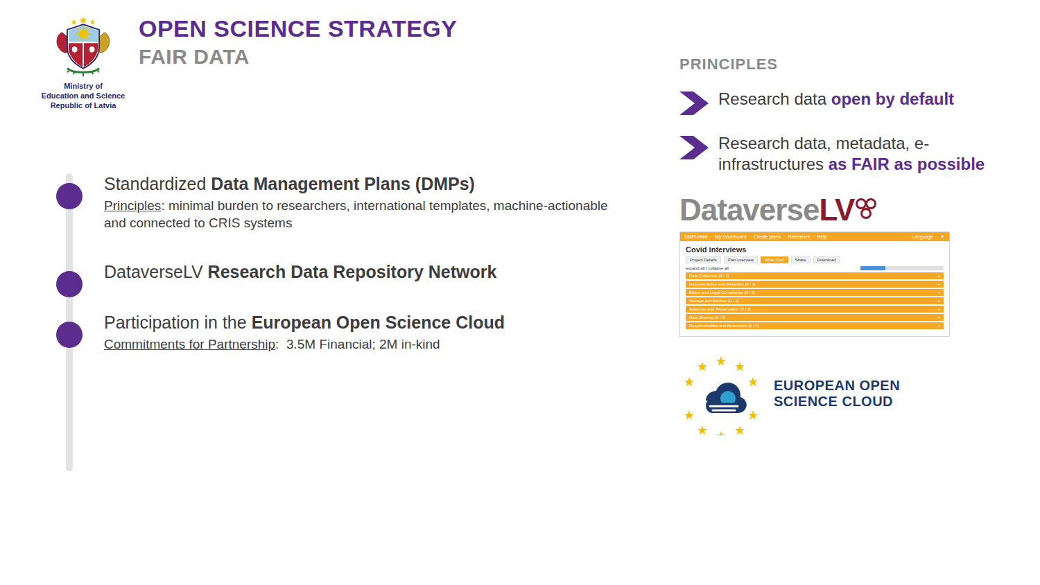Ministry of
Education and Science
Republic of Latvia
OPEN SCIENCE STRATEGY
FAIR DATA
Standardized Data Management Plans (DMPs)
Principles: minimal burden to researchers, international templates, machine-actionable and connected to CRIS systems
DataverseLV Research Data Repository Network
Participation in the European Open Science Cloud
Commitments for Partnership: 3.5M Financial; 2M in-kind
PRINCIPLES
Research data open by default
Research data, metadata, e-infrastructures as FAIR as possible
Dataverse LV
DMPonline My Dashboard Create plans Reference Help
Language ▼
Covid interviews
Project Details Plan overview Write Plan Share Download
expand all | collapse all
Data Collection (0 / 2)+
Documentation and Metadata (0 / 1)+
Ethics and Legal Compliance (0 / 2)+
Storage and Backup (0 / 2)+
Selection and Preservation (0 / 2)+
Data Sharing (0 / 2)+
Responsibilities and Resources (0 / 2)+
EUROPEAN OPEN
SCIENCE CLOUD